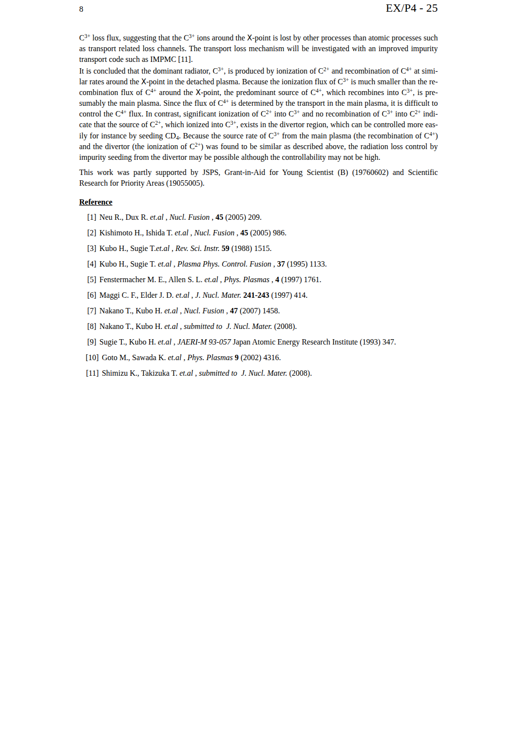8
EX/P4 - 25
C3+ loss flux, suggesting that the C3+ ions around the X-point is lost by other processes than atomic processes such as transport related loss channels. The transport loss mechanism will be investigated with an improved impurity transport code such as IMPMC [11].
It is concluded that the dominant radiator, C3+, is produced by ionization of C2+ and recombination of C4+ at similar rates around the X-point in the detached plasma. Because the ionization flux of C3+ is much smaller than the recombination flux of C4+ around the X-point, the predominant source of C4+, which recombines into C3+, is presumably the main plasma. Since the flux of C4+ is determined by the transport in the main plasma, it is difficult to control the C4+ flux. In contrast, significant ionization of C2+ into C3+ and no recombination of C3+ into C2+ indicate that the source of C2+, which ionized into C3+, exists in the divertor region, which can be controlled more easily for instance by seeding CD4. Because the source rate of C3+ from the main plasma (the recombination of C4+) and the divertor (the ionization of C2+) was found to be similar as described above, the radiation loss control by impurity seeding from the divertor may be possible although the controllability may not be high.
This work was partly supported by JSPS, Grant-in-Aid for Young Scientist (B) (19760602) and Scientific Research for Priority Areas (19055005).
Reference
[1] Neu R., Dux R. et.al , Nucl. Fusion , 45 (2005) 209.
[2] Kishimoto H., Ishida T. et.al , Nucl. Fusion , 45 (2005) 986.
[3] Kubo H., Sugie T.et.al , Rev. Sci. Instr. 59 (1988) 1515.
[4] Kubo H., Sugie T. et.al , Plasma Phys. Control. Fusion , 37 (1995) 1133.
[5] Fenstermacher M. E., Allen S. L. et.al , Phys. Plasmas , 4 (1997) 1761.
[6] Maggi C. F., Elder J. D. et.al , J. Nucl. Mater. 241-243 (1997) 414.
[7] Nakano T., Kubo H. et.al , Nucl. Fusion , 47 (2007) 1458.
[8] Nakano T., Kubo H. et.al , submitted to J. Nucl. Mater. (2008).
[9] Sugie T., Kubo H. et.al , JAERI-M 93-057 Japan Atomic Energy Research Institute (1993) 347.
[10] Goto M., Sawada K. et.al , Phys. Plasmas 9 (2002) 4316.
[11] Shimizu K., Takizuka T. et.al , submitted to J. Nucl. Mater. (2008).